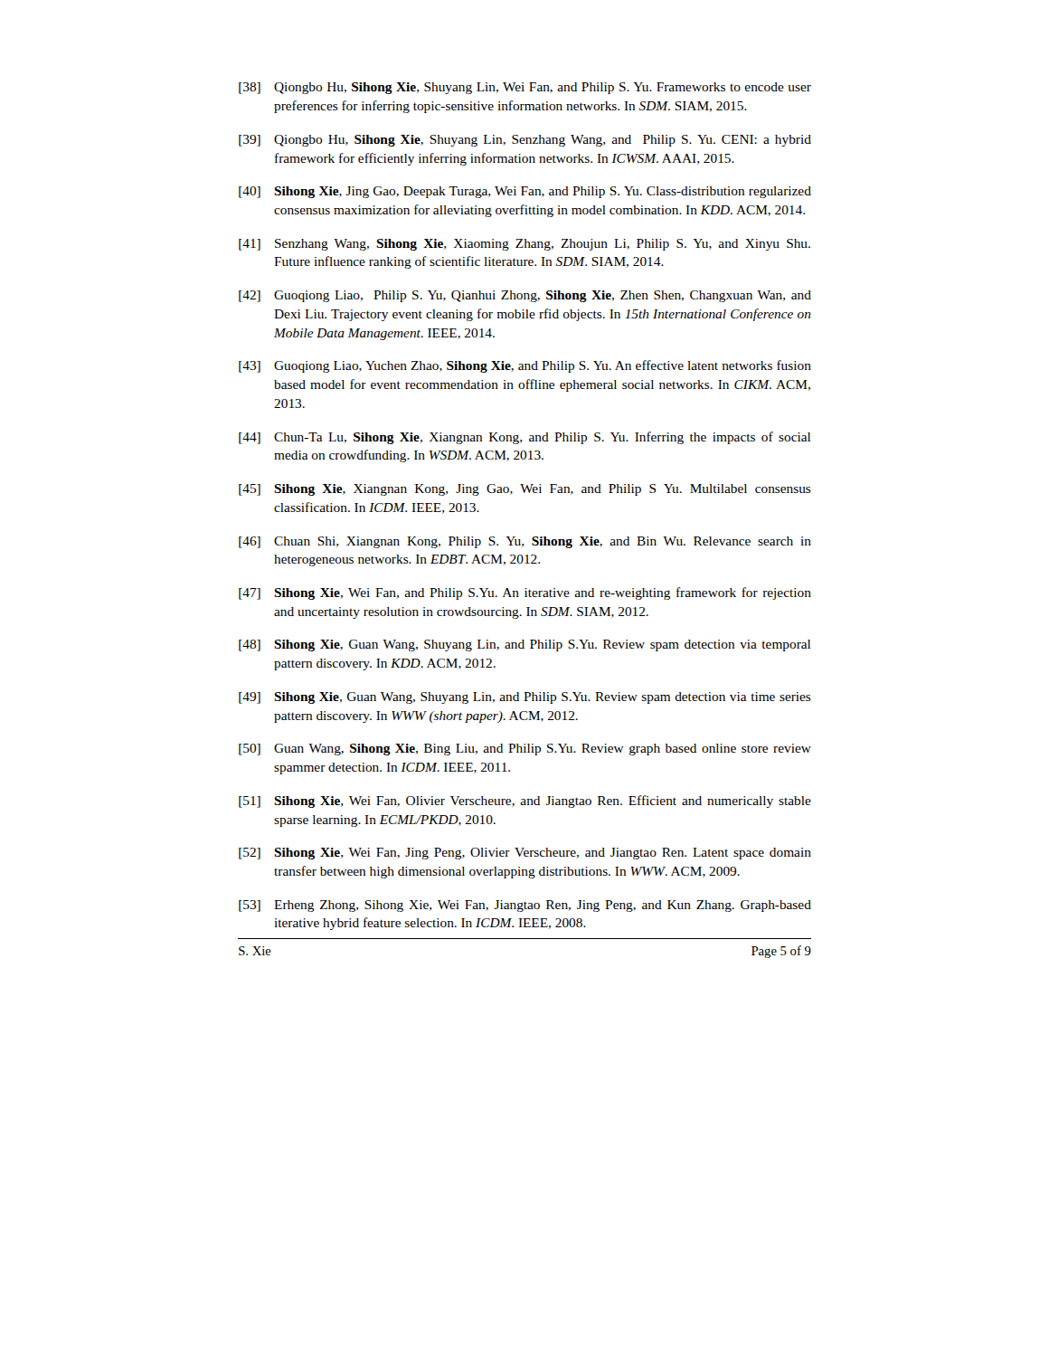[38] Qiongbo Hu, Sihong Xie, Shuyang Lin, Wei Fan, and Philip S. Yu. Frameworks to encode user preferences for inferring topic-sensitive information networks. In SDM. SIAM, 2015.
[39] Qiongbo Hu, Sihong Xie, Shuyang Lin, Senzhang Wang, and Philip S. Yu. CENI: a hybrid framework for efficiently inferring information networks. In ICWSM. AAAI, 2015.
[40] Sihong Xie, Jing Gao, Deepak Turaga, Wei Fan, and Philip S. Yu. Class-distribution regularized consensus maximization for alleviating overfitting in model combination. In KDD. ACM, 2014.
[41] Senzhang Wang, Sihong Xie, Xiaoming Zhang, Zhoujun Li, Philip S. Yu, and Xinyu Shu. Future influence ranking of scientific literature. In SDM. SIAM, 2014.
[42] Guoqiong Liao, Philip S. Yu, Qianhui Zhong, Sihong Xie, Zhen Shen, Changxuan Wan, and Dexi Liu. Trajectory event cleaning for mobile rfid objects. In 15th International Conference on Mobile Data Management. IEEE, 2014.
[43] Guoqiong Liao, Yuchen Zhao, Sihong Xie, and Philip S. Yu. An effective latent networks fusion based model for event recommendation in offline ephemeral social networks. In CIKM. ACM, 2013.
[44] Chun-Ta Lu, Sihong Xie, Xiangnan Kong, and Philip S. Yu. Inferring the impacts of social media on crowdfunding. In WSDM. ACM, 2013.
[45] Sihong Xie, Xiangnan Kong, Jing Gao, Wei Fan, and Philip S Yu. Multilabel consensus classification. In ICDM. IEEE, 2013.
[46] Chuan Shi, Xiangnan Kong, Philip S. Yu, Sihong Xie, and Bin Wu. Relevance search in heterogeneous networks. In EDBT. ACM, 2012.
[47] Sihong Xie, Wei Fan, and Philip S.Yu. An iterative and re-weighting framework for rejection and uncertainty resolution in crowdsourcing. In SDM. SIAM, 2012.
[48] Sihong Xie, Guan Wang, Shuyang Lin, and Philip S.Yu. Review spam detection via temporal pattern discovery. In KDD. ACM, 2012.
[49] Sihong Xie, Guan Wang, Shuyang Lin, and Philip S.Yu. Review spam detection via time series pattern discovery. In WWW (short paper). ACM, 2012.
[50] Guan Wang, Sihong Xie, Bing Liu, and Philip S.Yu. Review graph based online store review spammer detection. In ICDM. IEEE, 2011.
[51] Sihong Xie, Wei Fan, Olivier Verscheure, and Jiangtao Ren. Efficient and numerically stable sparse learning. In ECML/PKDD, 2010.
[52] Sihong Xie, Wei Fan, Jing Peng, Olivier Verscheure, and Jiangtao Ren. Latent space domain transfer between high dimensional overlapping distributions. In WWW. ACM, 2009.
[53] Erheng Zhong, Sihong Xie, Wei Fan, Jiangtao Ren, Jing Peng, and Kun Zhang. Graph-based iterative hybrid feature selection. In ICDM. IEEE, 2008.
S. Xie Page 5 of 9